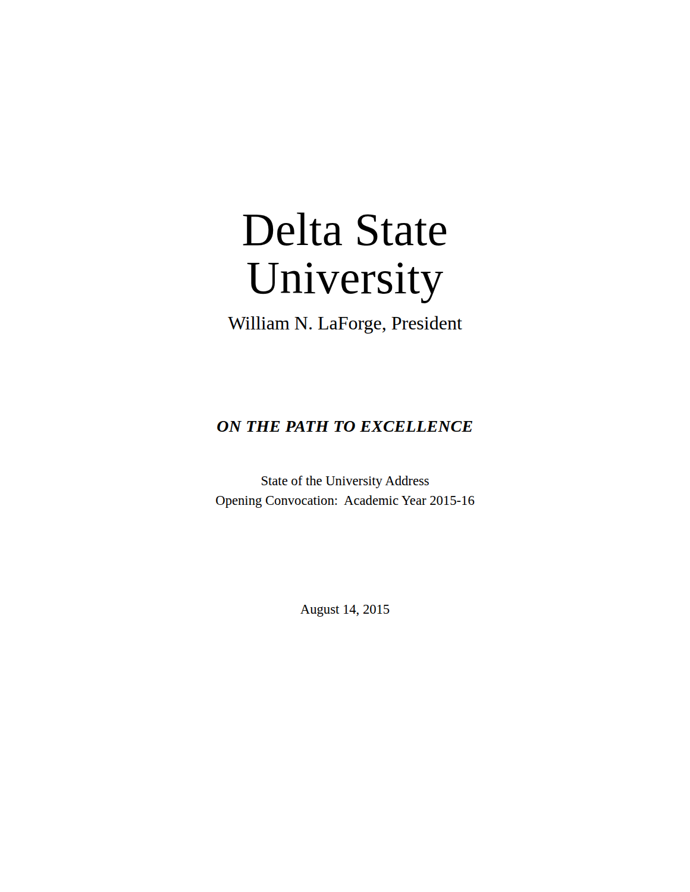Delta State University
William N. LaForge, President
On the Path to Excellence
State of the University Address Opening Convocation: Academic Year 2015-16
August 14, 2015